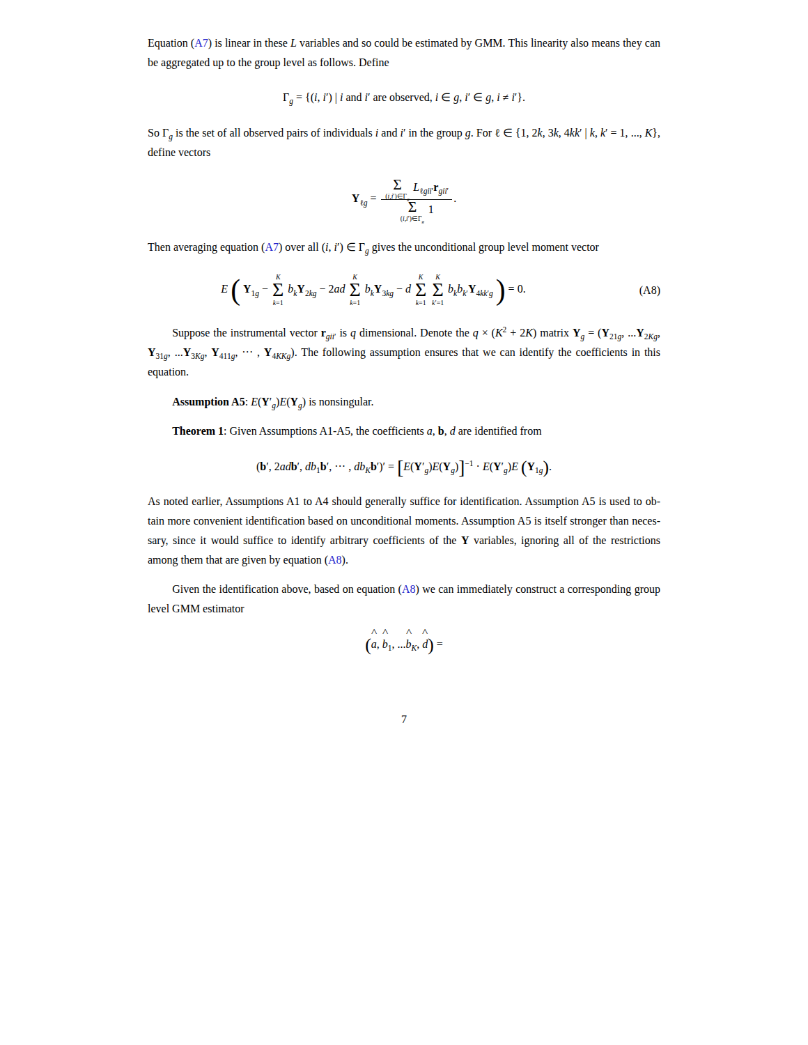Equation (A7) is linear in these L variables and so could be estimated by GMM. This linearity also means they can be aggregated up to the group level as follows. Define
Γg = {(i, i′) | i and i′ are observed, i ∈ g, i′ ∈ g, i ≠ i′}.
So Γg is the set of all observed pairs of individuals i and i′ in the group g. For ℓ ∈ {1, 2k, 3k, 4kk′ | k, k′ = 1, ..., K}, define vectors
Yℓg = Σ(i,i′)∈Γg Lℓgii′rgii′ Σ(i,i′)∈Γg 1 .
Then averaging equation (A7) over all (i, i′) ∈ Γg gives the unconditional group level moment vector
E ( Y1g − KΣk=1 bkY2kg − 2ad KΣk=1 bkY3kg − d KΣk=1 KΣk′=1 bkbk′Y4kk′g ) = 0.
(A8)
Suppose the instrumental vector rgii′ is q dimensional. Denote the q × (K2 + 2K) matrix Yg = (Y21g, ...Y2Kg, Y31g, ...Y3Kg, Y411g, ··· , Y4KKg). The following assumption ensures that we can identify the coefficients in this equation.
Assumption A5: E(Y′g)E(Yg) is nonsingular.
Theorem 1: Given Assumptions A1-A5, the coefficients a, b, d are identified from
(b′, 2ad b′, db1b′, ··· , dbKb′)′ = [E(Y′g)E(Yg)]−1 · E(Y′g)E (Y1g).
As noted earlier, Assumptions A1 to A4 should generally suffice for identification. Assumption A5 is used to obtain more convenient identification based on unconditional moments. Assumption A5 is itself stronger than necessary, since it would suffice to identify arbitrary coefficients of the Y variables, ignoring all of the restrictions among them that are given by equation (A8).
Given the identification above, based on equation (A8) we can immediately construct a corresponding group level GMM estimator
(a, b1, ...bK, d) =
7